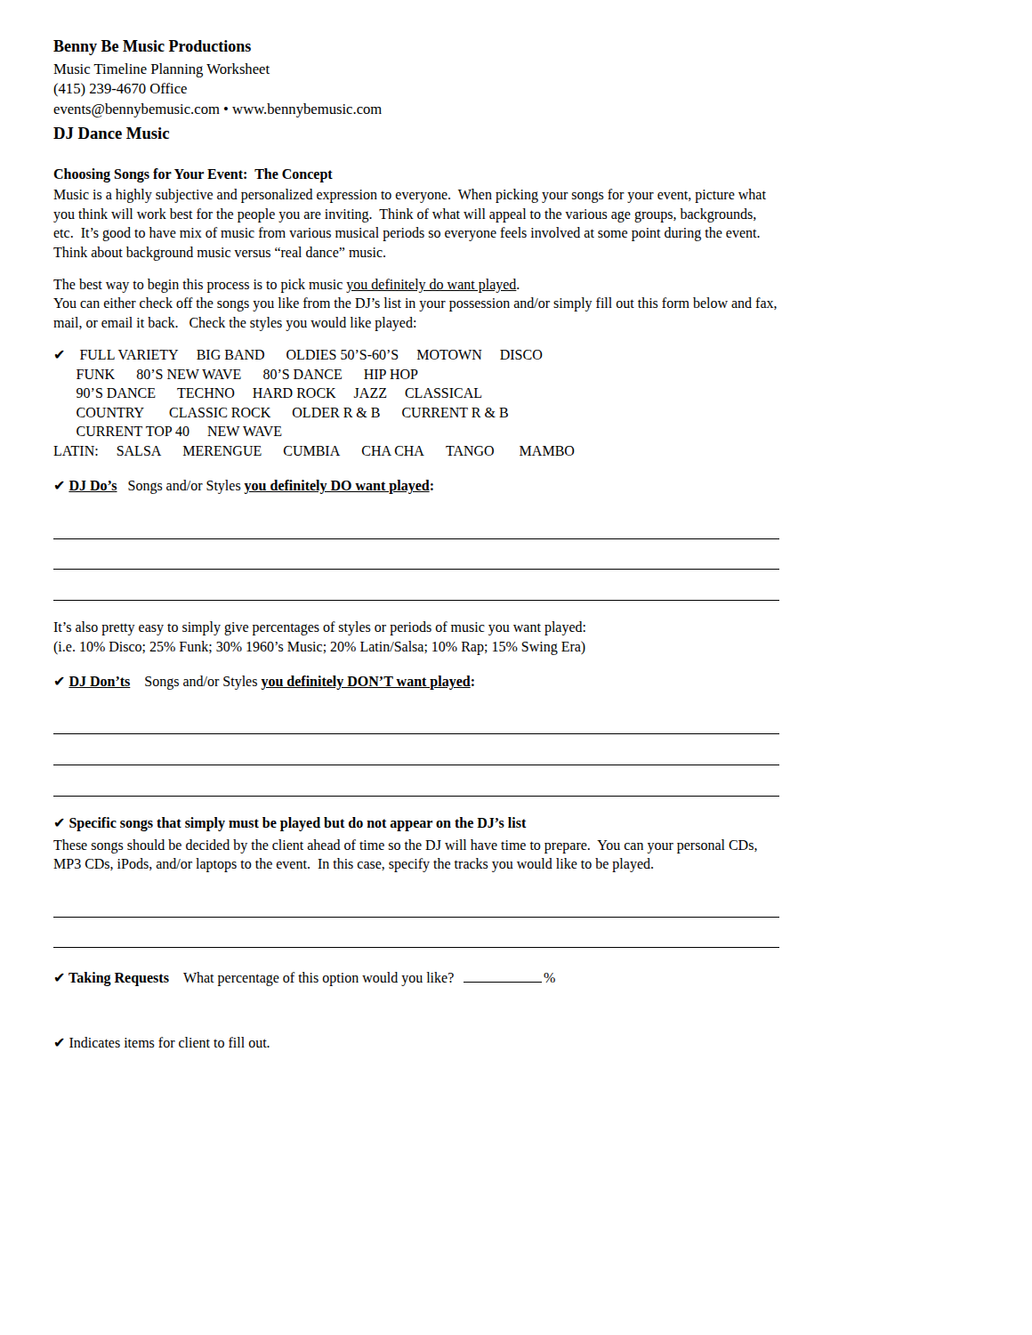Benny Be Music Productions
Music Timeline Planning Worksheet
(415) 239-4670 Office
events@bennybemusic.com • www.bennybemusic.com
DJ Dance Music
Choosing Songs for Your Event: The Concept
Music is a highly subjective and personalized expression to everyone. When picking your songs for your event, picture what you think will work best for the people you are inviting. Think of what will appeal to the various age groups, backgrounds, etc. It’s good to have mix of music from various musical periods so everyone feels involved at some point during the event. Think about background music versus “real dance” music.
The best way to begin this process is to pick music you definitely do want played.
You can either check off the songs you like from the DJ’s list in your possession and/or simply fill out this form below and fax, mail, or email it back. Check the styles you would like played:
✔ FULL VARIETY BIG BAND OLDIES 50’S-60’S MOTOWN DISCO
FUNK 80’S NEW WAVE 80’S DANCE HIP HOP
90’S DANCE TECHNO HARD ROCK JAZZ CLASSICAL
COUNTRY CLASSIC ROCK OLDER R & B CURRENT R & B
CURRENT TOP 40 NEW WAVE
LATIN: SALSA MERENGUE CUMBIA CHA CHA TANGO MAMBO
✔ DJ Do’s Songs and/or Styles you definitely DO want played:
It’s also pretty easy to simply give percentages of styles or periods of music you want played:
(i.e. 10% Disco; 25% Funk; 30% 1960’s Music; 20% Latin/Salsa; 10% Rap; 15% Swing Era)
✔ DJ Don’ts Songs and/or Styles you definitely DON’T want played:
✔ Specific songs that simply must be played but do not appear on the DJ’s list
These songs should be decided by the client ahead of time so the DJ will have time to prepare. You can your personal CDs, MP3 CDs, iPods, and/or laptops to the event. In this case, specify the tracks you would like to be played.
✔ Taking Requests What percentage of this option would you like? %
✔ Indicates items for client to fill out.